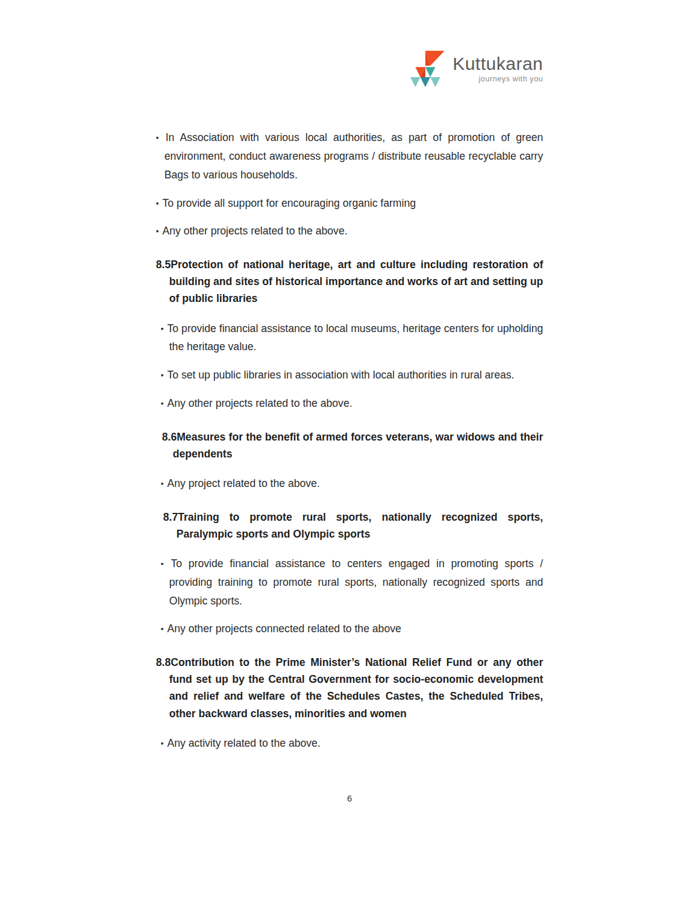Kuttukaran journeys with you
In Association with various local authorities, as part of promotion of green environment, conduct awareness programs / distribute reusable recyclable carry Bags to various households.
To provide all support for encouraging organic farming
Any other projects related to the above.
8.5 Protection of national heritage, art and culture including restoration of building and sites of historical importance and works of art and setting up of public libraries
To provide financial assistance to local museums, heritage centers for upholding the heritage value.
To set up public libraries in association with local authorities in rural areas.
Any other projects related to the above.
8.6 Measures for the benefit of armed forces veterans, war widows and their dependents
Any project related to the above.
8.7 Training to promote rural sports, nationally recognized sports, Paralympic sports and Olympic sports
To provide financial assistance to centers engaged in promoting sports / providing training to promote rural sports, nationally recognized sports and Olympic sports.
Any other projects connected related to the above
8.8 Contribution to the Prime Minister’s National Relief Fund or any other fund set up by the Central Government for socio-economic development and relief and welfare of the Schedules Castes, the Scheduled Tribes, other backward classes, minorities and women
Any activity related to the above.
6